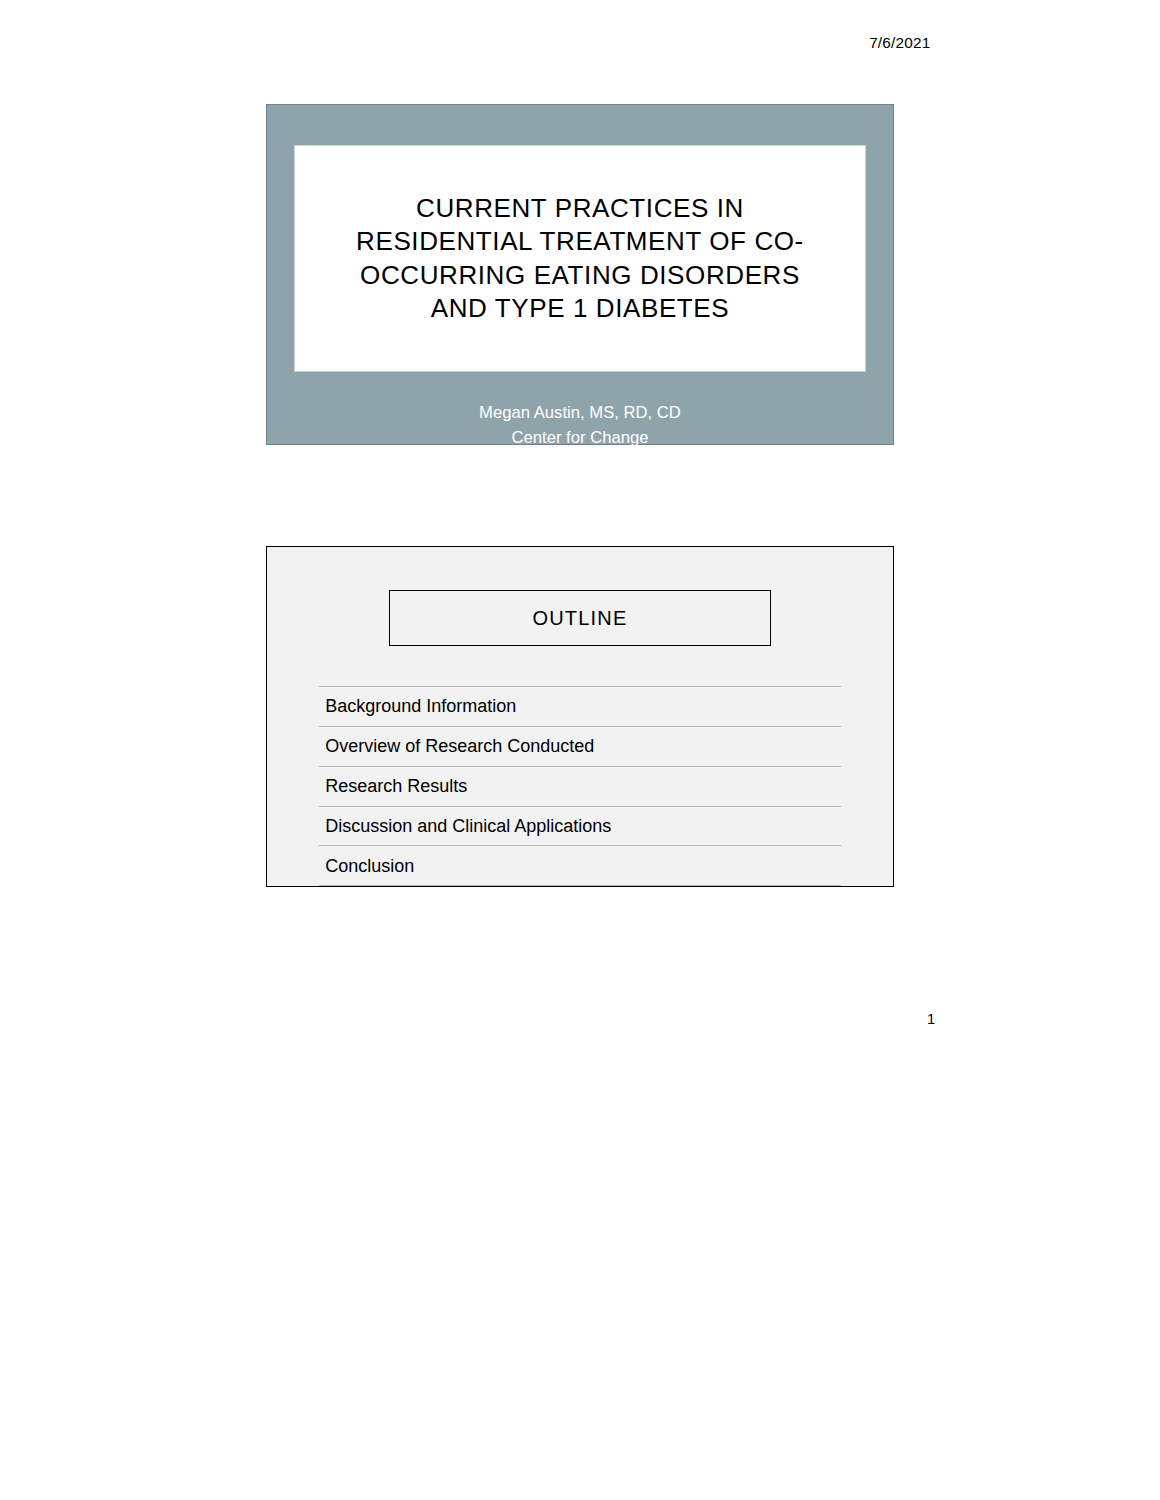7/6/2021
Current Practices in Residential Treatment of Co-Occurring Eating Disorders and Type 1 Diabetes
Megan Austin, MS, RD, CD
Center for Change
Outline
| Background Information |
| Overview of Research Conducted |
| Research Results |
| Discussion and Clinical Applications |
| Conclusion |
1